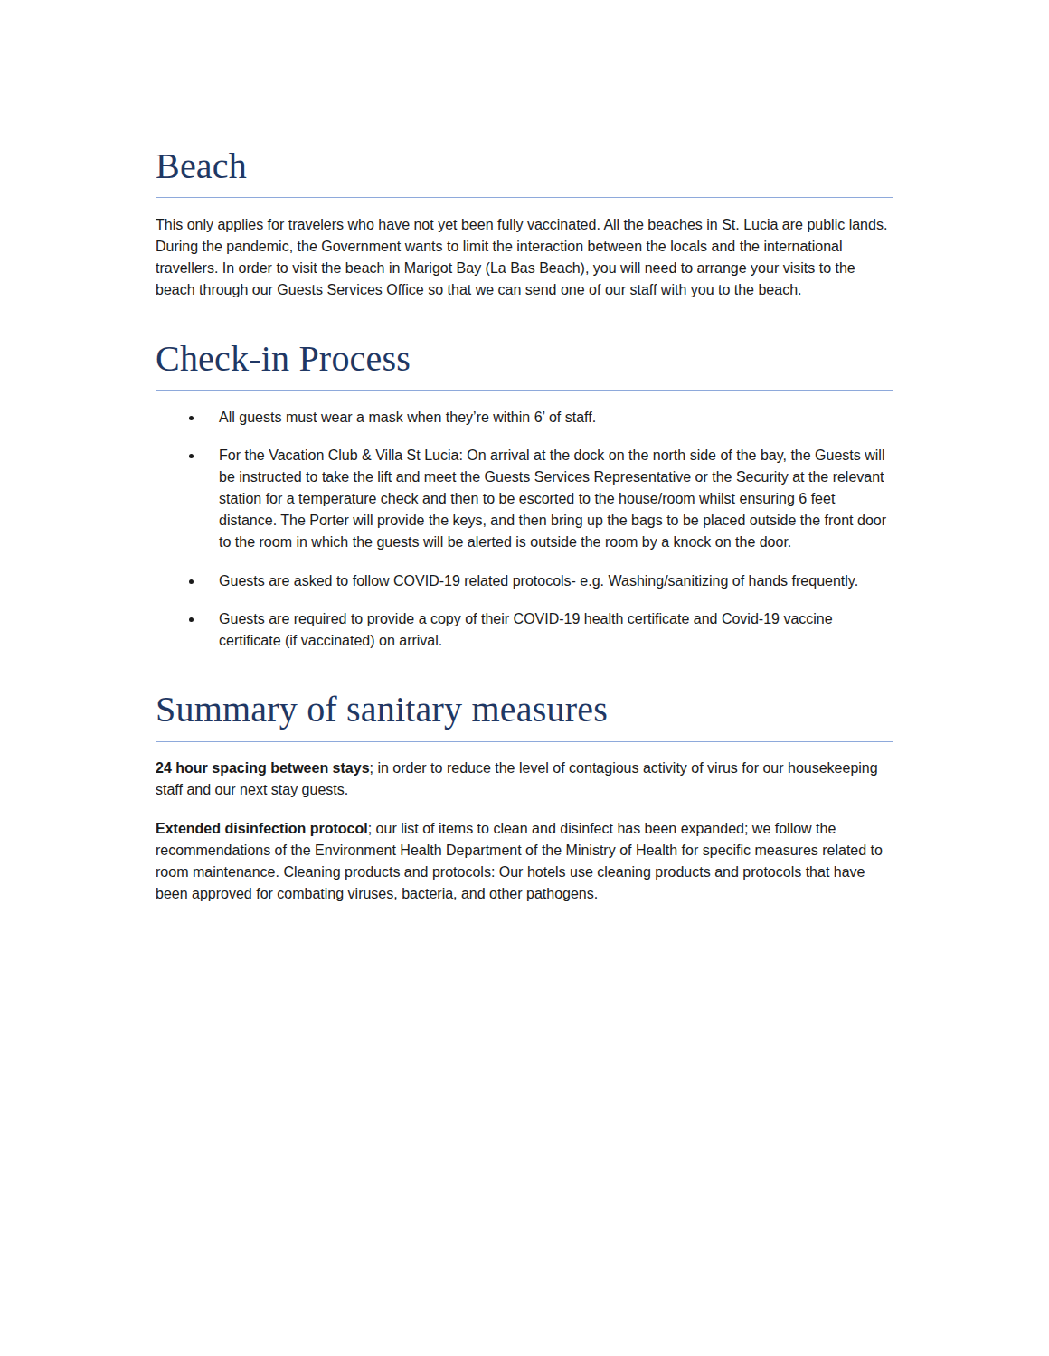Beach
This only applies for travelers who have not yet been fully vaccinated. All the beaches in St. Lucia are public lands. During the pandemic, the Government wants to limit the interaction between the locals and the international travellers. In order to visit the beach in Marigot Bay (La Bas Beach), you will need to arrange your visits to the beach through our Guests Services Office so that we can send one of our staff with you to the beach.
Check-in Process
All guests must wear a mask when they’re within 6’ of staff.
For the Vacation Club & Villa St Lucia: On arrival at the dock on the north side of the bay, the Guests will be instructed to take the lift and meet the Guests Services Representative or the Security at the relevant station for a temperature check and then to be escorted to the house/room whilst ensuring 6 feet distance. The Porter will provide the keys, and then bring up the bags to be placed outside the front door to the room in which the guests will be alerted is outside the room by a knock on the door.
Guests are asked to follow COVID-19 related protocols- e.g. Washing/sanitizing of hands frequently.
Guests are required to provide a copy of their COVID-19 health certificate and Covid-19 vaccine certificate (if vaccinated) on arrival.
Summary of sanitary measures
24 hour spacing between stays; in order to reduce the level of contagious activity of virus for our housekeeping staff and our next stay guests.
Extended disinfection protocol; our list of items to clean and disinfect has been expanded; we follow the recommendations of the Environment Health Department of the Ministry of Health for specific measures related to room maintenance. Cleaning products and protocols: Our hotels use cleaning products and protocols that have been approved for combating viruses, bacteria, and other pathogens.